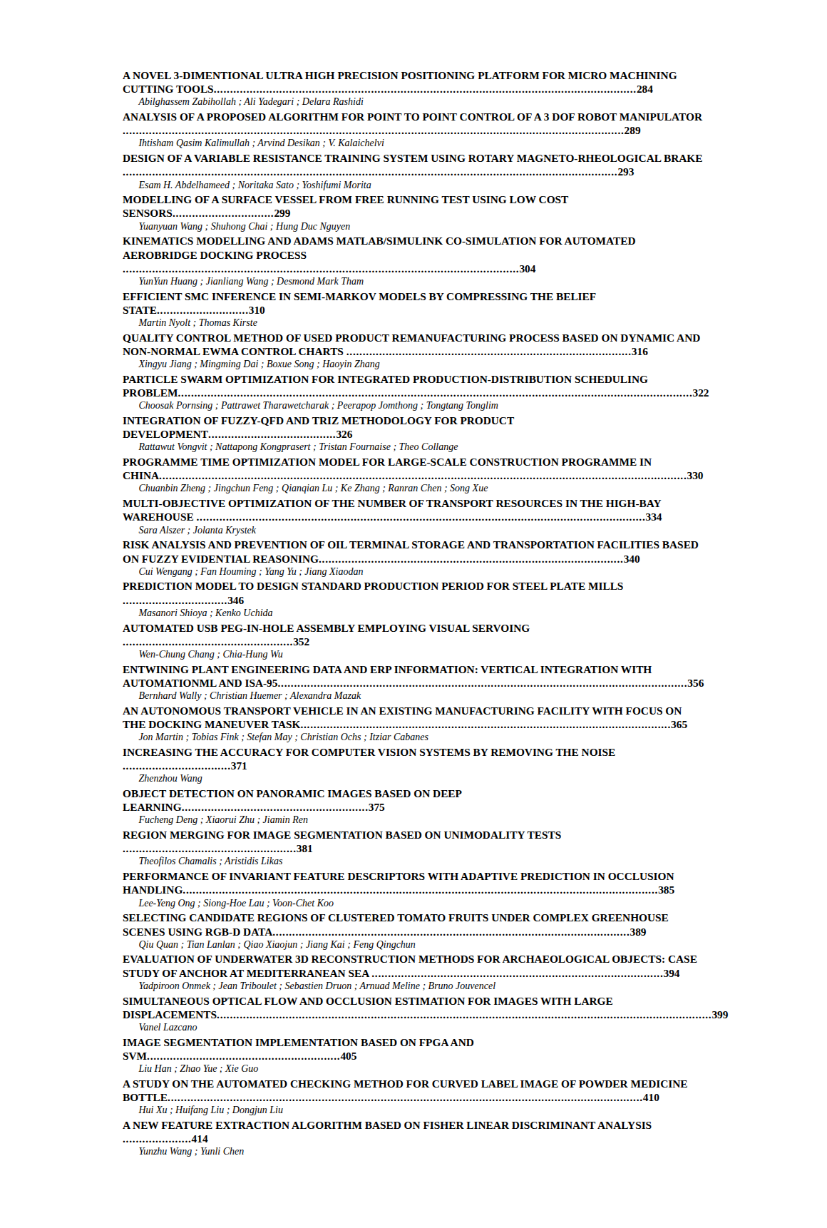A Novel 3-Dimentional Ultra High Precision Positioning Platform for Micro Machining Cutting Tools................................................................................................................................. 284 Abilghassem Zabihollah ; Ali Yadegari ; Delara Rashidi
Analysis of a Proposed Algorithm for Point to Point Control of a 3 DOF Robot Manipulator ......................................................................................................................................................... 289 Ihtisham Qasim Kalimullah ; Arvind Desikan ; V. Kalaichelvi
Design of a Variable Resistance Training System Using Rotary Magneto-Rheological Brake ....................................................................................................................................................... 293 Esam H. Abdelhameed ; Noritaka Sato ; Yoshifumi Morita
Modelling of a Surface Vessel from Free Running Test Using Low Cost Sensors............................... 299 Yuanyuan Wang ; Shuhong Chai ; Hung Duc Nguyen
Kinematics Modelling and Adams Matlab/Simulink Co-Simulation for Automated Aerobridge Docking Process ......................................................................................................................... 304 YunYun Huang ; Jianliang Wang ; Desmond Mark Tham
Efficient SMC Inference in Semi-Markov Models by Compressing the Belief State............................ 310 Martin Nyolt ; Thomas Kirste
Quality Control Method of Used Product Remanufacturing Process Based on Dynamic and Non-Normal EWMA Control Charts ....................................................................................... 316 Xingyu Jiang ; Mingming Dai ; Boxue Song ; Haoyin Zhang
Particle Swarm Optimization for Integrated Production-Distribution Scheduling Problem............................................................................................................................................................. 322 Choosak Pornsing ; Pattrawet Tharawetcharak ; Peerapop Jomthong ; Tongtang Tonglim
Integration of Fuzzy-QFD and TRIZ Methodology for Product Development....................................... 326 Rattawut Vongvit ; Nattapong Kongprasert ; Tristan Fournaise ; Theo Collange
Programme Time Optimization Model for Large-Scale Construction Programme in China................................................................................................................................................................. 330 Chuanbin Zheng ; Jingchun Feng ; Qianqian Lu ; Ke Zhang ; Ranran Chen ; Song Xue
Multi-Objective Optimization of the Number of Transport Resources in the High-Bay Warehouse ......................................................................................................................................... 334 Sara Alszer ; Jolanta Krystek
Risk Analysis and Prevention of Oil Terminal Storage and Transportation Facilities Based on Fuzzy Evidential Reasoning............................................................................................. 340 Cui Wengang ; Fan Houming ; Yang Yu ; Jiang Xiaodan
Prediction Model to Design Standard Production Period for Steel Plate Mills ................................ 346 Masanori Shioya ; Kenko Uchida
Automated USB Peg-in-Hole Assembly Employing Visual Servoing .................................................... 352 Wen-Chung Chang ; Chia-Hung Wu
Entwining Plant Engineering Data and ERP Information: Vertical Integration with AutomationML and ISA-95............................................................................................................................. 356 Bernhard Wally ; Christian Huemer ; Alexandra Mazak
An Autonomous Transport Vehicle in an Existing Manufacturing Facility with Focus on the Docking Maneuver Task................................................................................................................. 365 Jon Martin ; Tobias Fink ; Stefan May ; Christian Ochs ; Itziar Cabanes
Increasing the Accuracy for Computer Vision Systems by Removing the Noise ................................. 371 Zhenzhou Wang
Object Detection on Panoramic Images Based on Deep Learning......................................................... 375 Fucheng Deng ; Xiaorui Zhu ; Jiamin Ren
Region Merging for Image Segmentation Based on Unimodality Tests ..................................................... 381 Theofilos Chamalis ; Aristidis Likas
Performance of Invariant Feature Descriptors with Adaptive Prediction in Occlusion Handling................................................................................................................................................. 385 Lee-Yeng Ong ; Siong-Hoe Lau ; Voon-Chet Koo
Selecting Candidate Regions of Clustered Tomato Fruits under Complex Greenhouse Scenes Using RGB-D Data............................................................................................................. 389 Qiu Quan ; Tian Lanlan ; Qiao Xiaojun ; Jiang Kai ; Feng Qingchun
Evaluation of Underwater 3D Reconstruction Methods for Archaeological Objects: Case Study of Anchor at Mediterranean Sea ......................................................................................... 394 Yadpiroon Onmek ; Jean Triboulet ; Sebastien Druon ; Arnuad Meline ; Bruno Jouvencel
Simultaneous Optical Flow and Occlusion Estimation for Images with Large Displacements....................................................................................................................................................... 399 Vanel Lazcano
Image Segmentation Implementation Based on FPGA and SVM........................................................... 405 Liu Han ; Zhao Yue ; Xie Guo
A Study on the Automated Checking Method for Curved Label Image of Powder Medicine Bottle................................................................................................................................................. 410 Hui Xu ; Huifang Liu ; Dongjun Liu
A New Feature Extraction Algorithm Based on Fisher Linear Discriminant Analysis ..................... 414 Yunzhu Wang ; Yunli Chen